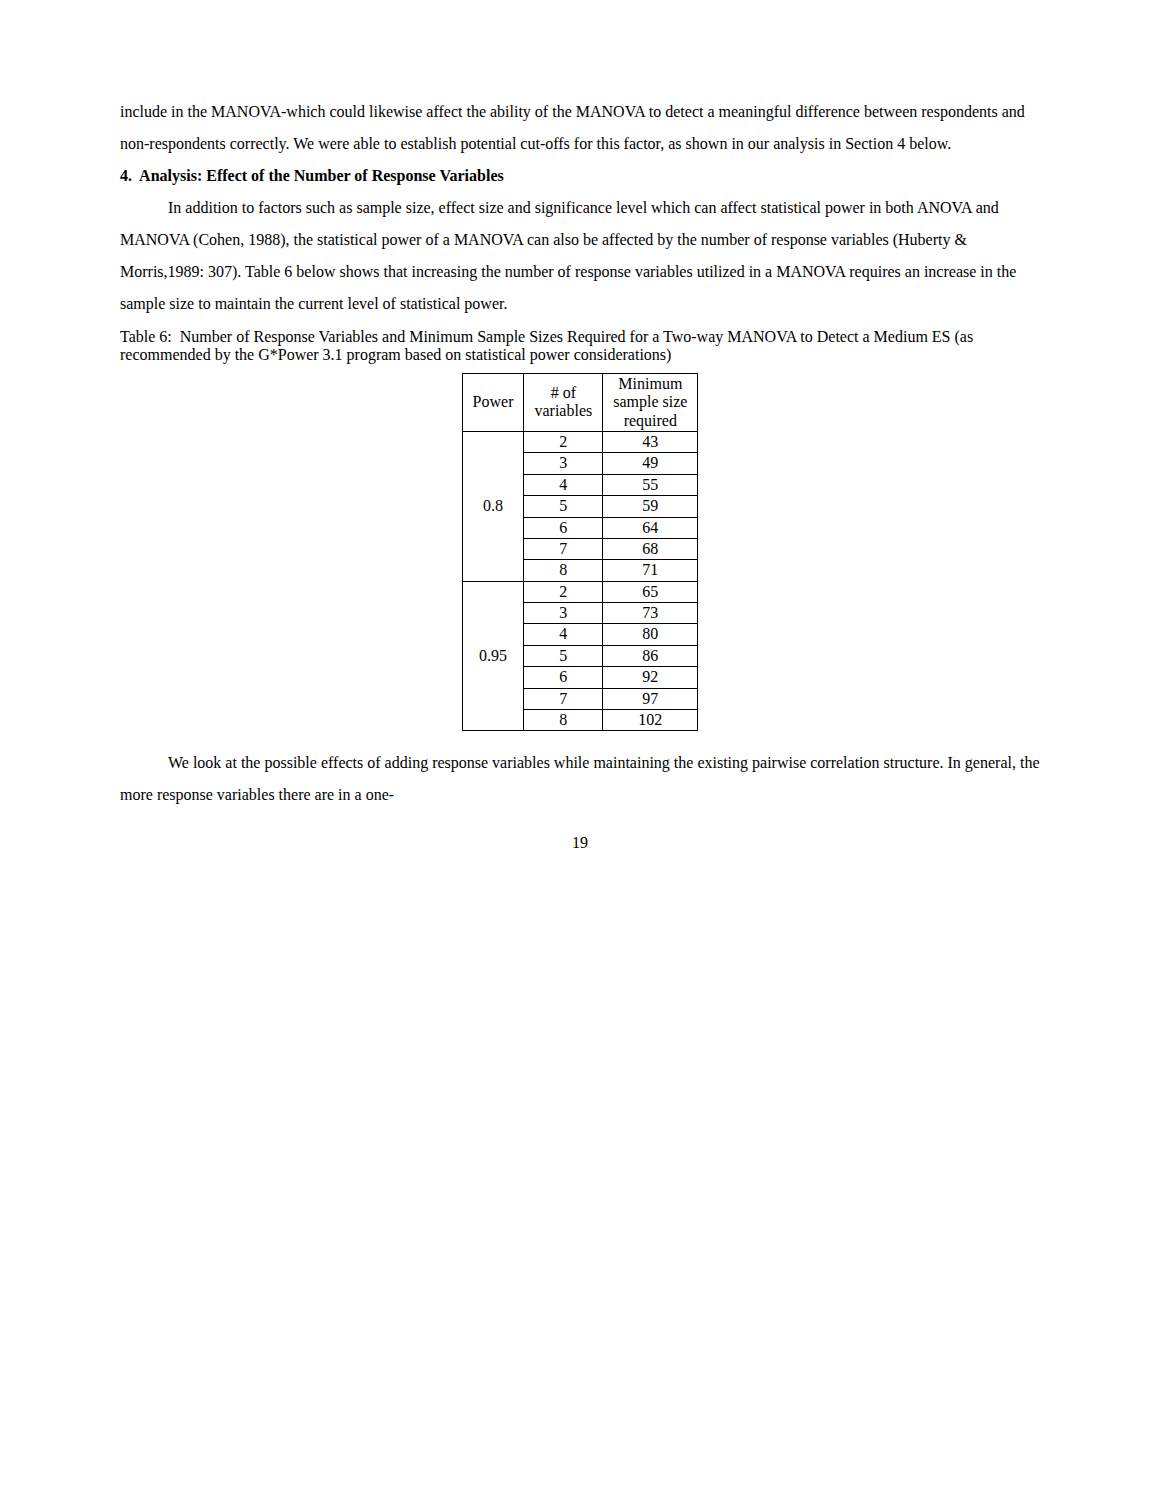include in the MANOVA-which could likewise affect the ability of the MANOVA to detect a meaningful difference between respondents and non-respondents correctly. We were able to establish potential cut-offs for this factor, as shown in our analysis in Section 4 below.
4. Analysis: Effect of the Number of Response Variables
In addition to factors such as sample size, effect size and significance level which can affect statistical power in both ANOVA and MANOVA (Cohen, 1988), the statistical power of a MANOVA can also be affected by the number of response variables (Huberty & Morris,1989: 307). Table 6 below shows that increasing the number of response variables utilized in a MANOVA requires an increase in the sample size to maintain the current level of statistical power.
Table 6: Number of Response Variables and Minimum Sample Sizes Required for a Two-way MANOVA to Detect a Medium ES (as recommended by the G*Power 3.1 program based on statistical power considerations)
| Power | # of variables | Minimum sample size required |
| --- | --- | --- |
| 0.8 | 2 | 43 |
| 3 | 49 |
| 4 | 55 |
| 5 | 59 |
| 6 | 64 |
| 7 | 68 |
| 8 | 71 |
| 0.95 | 2 | 65 |
| 3 | 73 |
| 4 | 80 |
| 5 | 86 |
| 6 | 92 |
| 7 | 97 |
| 8 | 102 |
We look at the possible effects of adding response variables while maintaining the existing pairwise correlation structure. In general, the more response variables there are in a one-
19